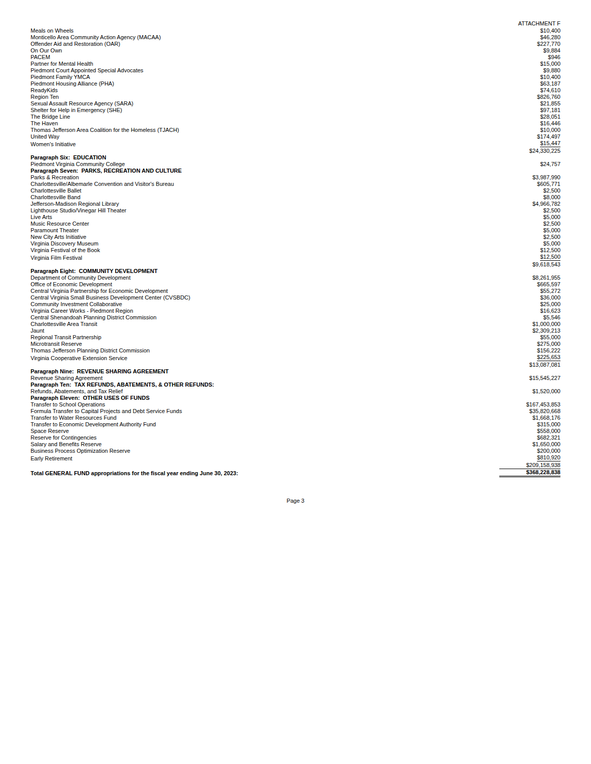ATTACHMENT F
| Meals on Wheels | $10,400 |
| Monticello Area Community Action Agency (MACAA) | $46,280 |
| Offender Aid and Restoration (OAR) | $227,770 |
| On Our Own | $9,884 |
| PACEM | $946 |
| Partner for Mental Health | $15,000 |
| Piedmont Court Appointed Special Advocates | $9,880 |
| Piedmont Family YMCA | $10,400 |
| Piedmont Housing Alliance (PHA) | $63,187 |
| ReadyKids | $74,610 |
| Region Ten | $826,760 |
| Sexual Assault Resource Agency (SARA) | $21,855 |
| Shelter for Help in Emergency (SHE) | $97,181 |
| The Bridge Line | $28,051 |
| The Haven | $16,446 |
| Thomas Jefferson Area Coalition for the Homeless (TJACH) | $10,000 |
| United Way | $174,497 |
| Women's Initiative | $15,447 |
| | $24,330,225 |
| Paragraph Six: EDUCATION |
| Piedmont Virginia Community College | $24,757 |
| Paragraph Seven: PARKS, RECREATION AND CULTURE |
| Parks & Recreation | $3,987,990 |
| Charlottesville/Albemarle Convention and Visitor's Bureau | $605,771 |
| Charlottesville Ballet | $2,500 |
| Charlottesville Band | $8,000 |
| Jefferson-Madison Regional Library | $4,966,782 |
| Lighthouse Studio/Vinegar Hill Theater | $2,500 |
| Live Arts | $5,000 |
| Music Resource Center | $2,500 |
| Paramount Theater | $5,000 |
| New City Arts Initiative | $2,500 |
| Virginia Discovery Museum | $5,000 |
| Virginia Festival of the Book | $12,500 |
| Virginia Film Festival | $12,500 |
| | $9,618,543 |
| Paragraph Eight: COMMUNITY DEVELOPMENT |
| Department of Community Development | $8,261,955 |
| Office of Economic Development | $665,597 |
| Central Virginia Partnership for Economic Development | $55,272 |
| Central Virginia Small Business Development Center (CVSBDC) | $36,000 |
| Community Investment Collaborative | $25,000 |
| Virginia Career Works - Piedmont Region | $16,623 |
| Central Shenandoah Planning District Commission | $5,546 |
| Charlottesville Area Transit | $1,000,000 |
| Jaunt | $2,309,213 |
| Regional Transit Partnership | $55,000 |
| Microtransit Reserve | $275,000 |
| Thomas Jefferson Planning District Commission | $156,222 |
| Virginia Cooperative Extension Service | $225,653 |
| | $13,087,081 |
| Paragraph Nine: REVENUE SHARING AGREEMENT |
| Revenue Sharing Agreement | $15,545,227 |
| Paragraph Ten: TAX REFUNDS, ABATEMENTS, & OTHER REFUNDS: |
| Refunds, Abatements, and Tax Relief | $1,520,000 |
| Paragraph Eleven: OTHER USES OF FUNDS |
| Transfer to School Operations | $167,453,853 |
| Formula Transfer to Capital Projects and Debt Service Funds | $35,820,668 |
| Transfer to Water Resources Fund | $1,668,176 |
| Transfer to Economic Development Authority Fund | $315,000 |
| Space Reserve | $558,000 |
| Reserve for Contingencies | $682,321 |
| Salary and Benefits Reserve | $1,650,000 |
| Business Process Optimization Reserve | $200,000 |
| Early Retirement | $810,920 |
| | $209,158,938 |
| Total GENERAL FUND appropriations for the fiscal year ending June 30, 2023: | $368,228,838 |
Page 3